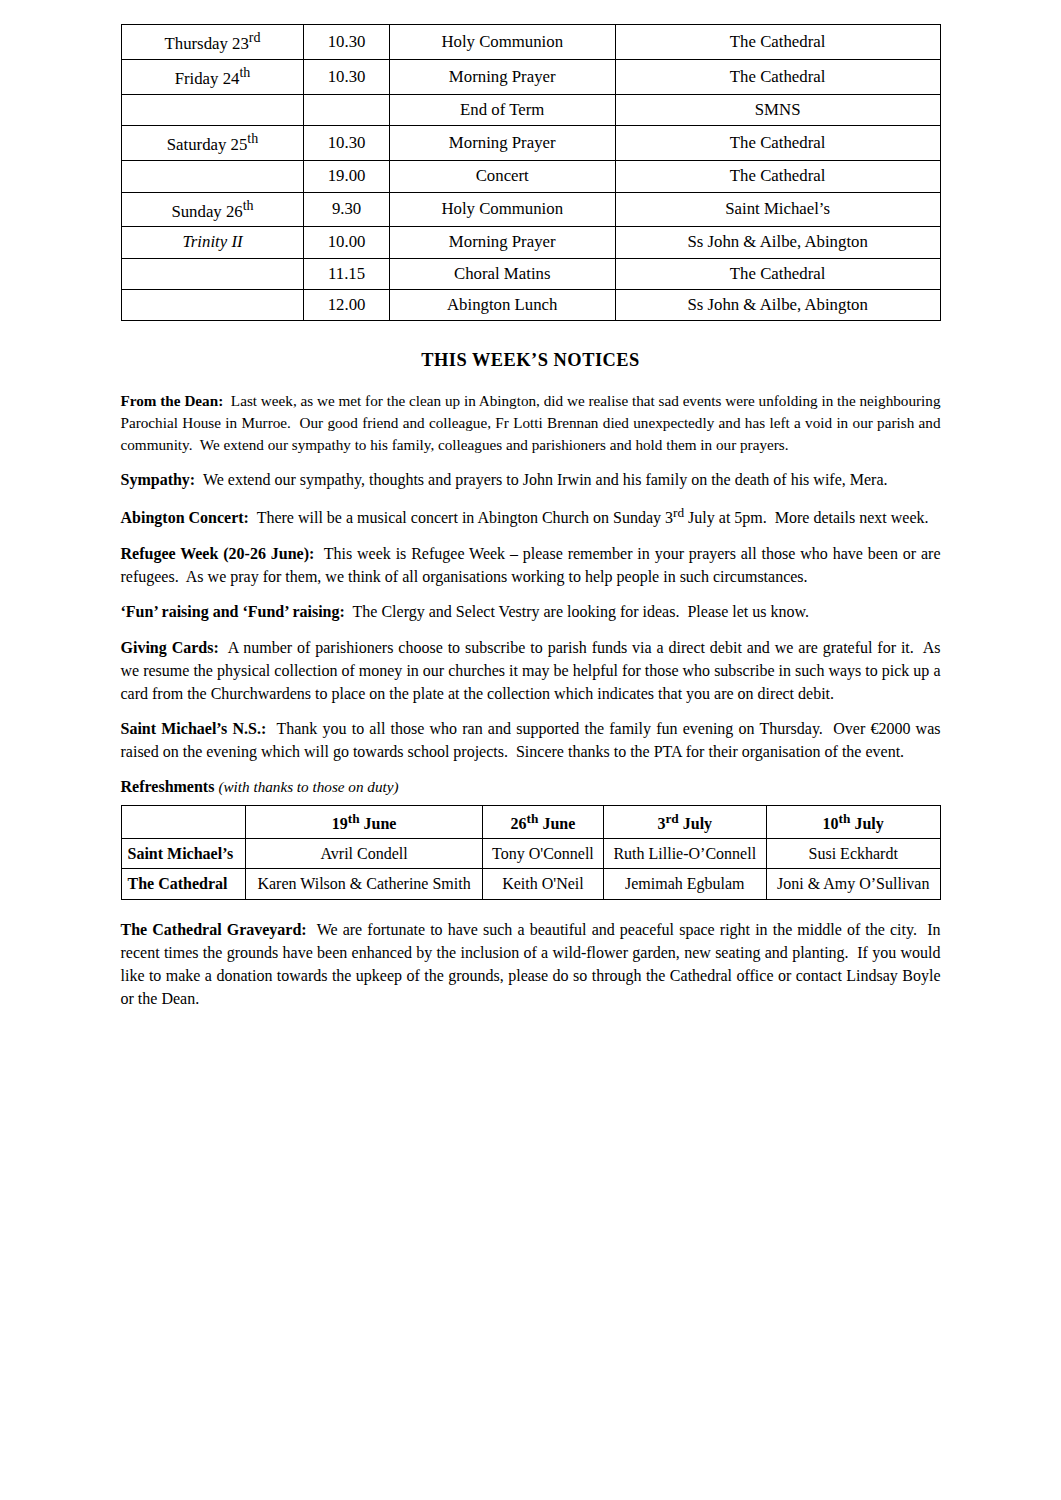| Thursday 23 rd | 10.30 | Holy Communion | The Cathedral |
| Friday 24 th | 10.30 | Morning Prayer | The Cathedral |
| | | End of Term | SMNS |
| Saturday 25 th | 10.30 | Morning Prayer | The Cathedral |
| | 19.00 | Concert | The Cathedral |
| Sunday 26 th | 9.30 | Holy Communion | Saint Michael’s |
| Trinity II | 10.00 | Morning Prayer | Ss John & Ailbe, Abington |
| | 11.15 | Choral Matins | The Cathedral |
| | 12.00 | Abington Lunch | Ss John & Ailbe, Abington |
THIS WEEK’S NOTICES
From the Dean: Last week, as we met for the clean up in Abington, did we realise that sad events were unfolding in the neighbouring Parochial House in Murroe. Our good friend and colleague, Fr Lotti Brennan died unexpectedly and has left a void in our parish and community. We extend our sympathy to his family, colleagues and parishioners and hold them in our prayers.
Sympathy: We extend our sympathy, thoughts and prayers to John Irwin and his family on the death of his wife, Mera.
Abington Concert: There will be a musical concert in Abington Church on Sunday 3rd July at 5pm. More details next week.
Refugee Week (20-26 June): This week is Refugee Week – please remember in your prayers all those who have been or are refugees. As we pray for them, we think of all organisations working to help people in such circumstances.
‘Fun’ raising and ‘Fund’ raising: The Clergy and Select Vestry are looking for ideas. Please let us know.
Giving Cards: A number of parishioners choose to subscribe to parish funds via a direct debit and we are grateful for it. As we resume the physical collection of money in our churches it may be helpful for those who subscribe in such ways to pick up a card from the Churchwardens to place on the plate at the collection which indicates that you are on direct debit.
Saint Michael’s N.S.: Thank you to all those who ran and supported the family fun evening on Thursday. Over €2000 was raised on the evening which will go towards school projects. Sincere thanks to the PTA for their organisation of the event.
Refreshments (with thanks to those on duty)
| | 19 th June | 26 th June | 3 rd July | 10 th July |
| --- | --- | --- | --- | --- |
| Saint Michael’s | Avril Condell | Tony O'Connell | Ruth Lillie-O’Connell | Susi Eckhardt |
| The Cathedral | Karen Wilson & Catherine Smith | Keith O'Neil | Jemimah Egbulam | Joni & Amy O’Sullivan |
The Cathedral Graveyard: We are fortunate to have such a beautiful and peaceful space right in the middle of the city. In recent times the grounds have been enhanced by the inclusion of a wild-flower garden, new seating and planting. If you would like to make a donation towards the upkeep of the grounds, please do so through the Cathedral office or contact Lindsay Boyle or the Dean.